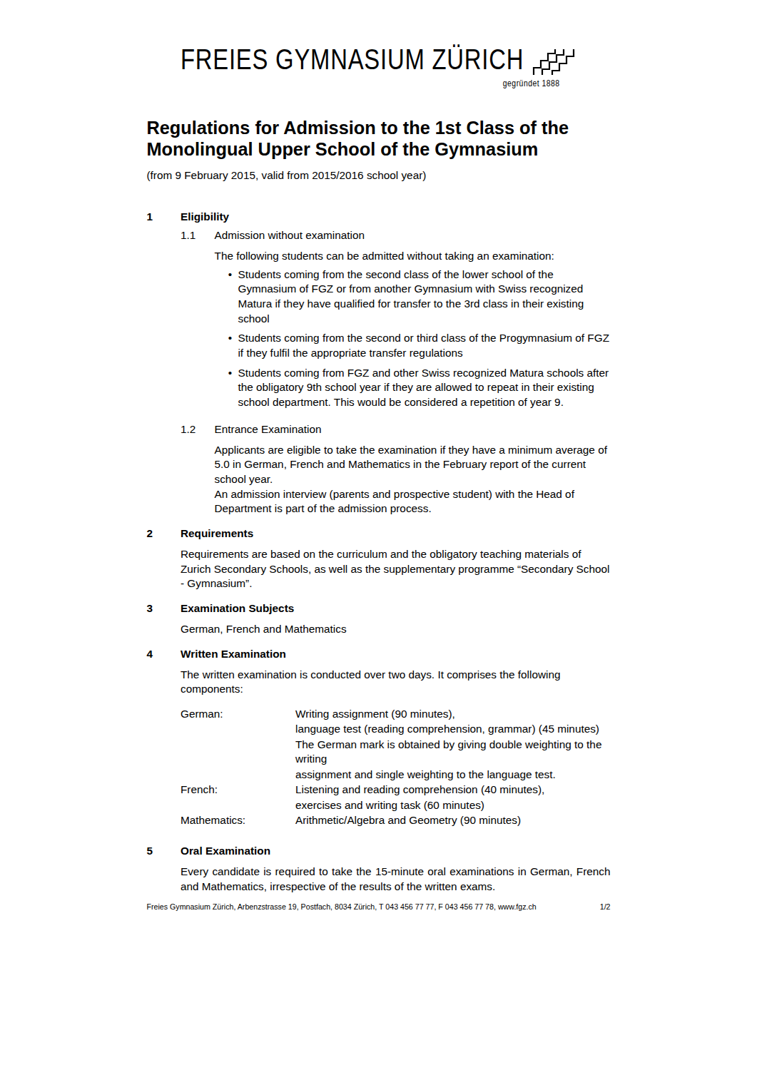FREIES GYMNASIUM ZÜRICH
gegründet 1888
Regulations for Admission to the 1st Class of the
Monolingual Upper School of the Gymnasium
(from 9 February 2015, valid from 2015/2016 school year)
1 Eligibility
1.1 Admission without examination
The following students can be admitted without taking an examination:
Students coming from the second class of the lower school of the Gymnasium of FGZ or from another Gymnasium with Swiss recognized Matura if they have qualified for transfer to the 3rd class in their existing school
Students coming from the second or third class of the Progymnasium of FGZ if they fulfil the appropriate transfer regulations
Students coming from FGZ and other Swiss recognized Matura schools after the obligatory 9th school year if they are allowed to repeat in their existing school department. This would be considered a repetition of year 9.
1.2 Entrance Examination
Applicants are eligible to take the examination if they have a minimum average of 5.0 in German, French and Mathematics in the February report of the current school year.
An admission interview (parents and prospective student) with the Head of Department is part of the admission process.
2 Requirements
Requirements are based on the curriculum and the obligatory teaching materials of Zurich Secondary Schools, as well as the supplementary programme “Secondary School - Gymnasium”.
3 Examination Subjects
German, French and Mathematics
4 Written Examination
The written examination is conducted over two days. It comprises the following components:
| German: | Writing assignment (90 minutes), |
| | language test (reading comprehension, grammar) (45 minutes) |
| | The German mark is obtained by giving double weighting to the writing |
| | assignment and single weighting to the language test. |
| French: | Listening and reading comprehension (40 minutes), |
| | exercises and writing task (60 minutes) |
| Mathematics: | Arithmetic/Algebra and Geometry (90 minutes) |
5 Oral Examination
Every candidate is required to take the 15-minute oral examinations in German, French and Mathematics, irrespective of the results of the written exams.
Freies Gymnasium Zürich, Arbenzstrasse 19, Postfach, 8034 Zürich, T 043 456 77 77, F 043 456 77 78, www.fgz.ch
1/2